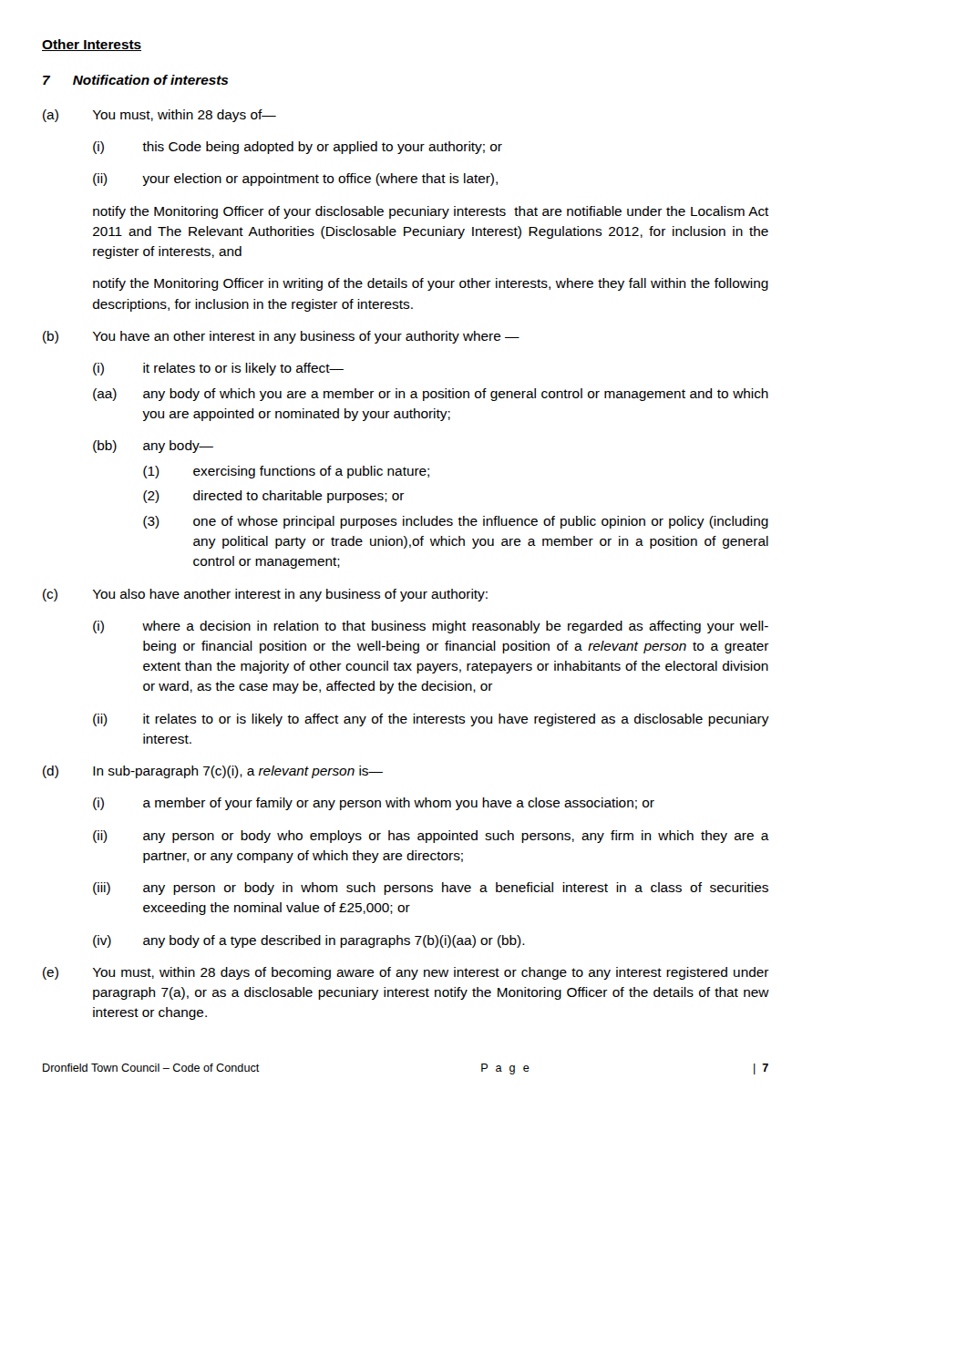Other Interests
7 Notification of interests
(a)
You must, within 28 days of—
(i)
this Code being adopted by or applied to your authority; or
(ii)
your election or appointment to office (where that is later),
notify the Monitoring Officer of your disclosable pecuniary interests that are notifiable under the Localism Act 2011 and The Relevant Authorities (Disclosable Pecuniary Interest) Regulations 2012, for inclusion in the register of interests, and
notify the Monitoring Officer in writing of the details of your other interests, where they fall within the following descriptions, for inclusion in the register of interests.
(b)
You have an other interest in any business of your authority where —
(i)
it relates to or is likely to affect—
(aa)
any body of which you are a member or in a position of general control or management and to which you are appointed or nominated by your authority;
(bb)
any body—
(1)
exercising functions of a public nature;
(2)
directed to charitable purposes; or
(3)
one of whose principal purposes includes the influence of public opinion or policy (including any political party or trade union),of which you are a member or in a position of general control or management;
(c)
You also have another interest in any business of your authority:
(i)
where a decision in relation to that business might reasonably be regarded as affecting your well-being or financial position or the well-being or financial position of a relevant person to a greater extent than the majority of other council tax payers, ratepayers or inhabitants of the electoral division or ward, as the case may be, affected by the decision, or
(ii)
it relates to or is likely to affect any of the interests you have registered as a disclosable pecuniary interest.
(d)
In sub-paragraph 7(c)(i), a relevant person is—
(i)
a member of your family or any person with whom you have a close association; or
(ii)
any person or body who employs or has appointed such persons, any firm in which they are a partner, or any company of which they are directors;
(iii)
any person or body in whom such persons have a beneficial interest in a class of securities exceeding the nominal value of £25,000; or
(iv)
any body of a type described in paragraphs 7(b)(i)(aa) or (bb).
(e)
You must, within 28 days of becoming aware of any new interest or change to any interest registered under paragraph 7(a), or as a disclosable pecuniary interest notify the Monitoring Officer of the details of that new interest or change.
Dronfield Town Council – Code of Conduct
P a g e
| 7